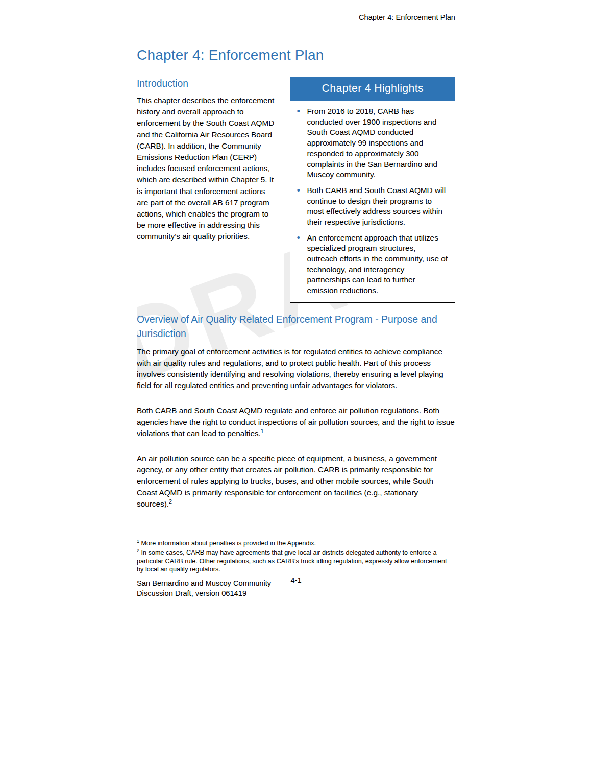DRAFT
Chapter 4: Enforcement Plan
Chapter 4: Enforcement Plan
Introduction
This chapter describes the enforcement history and overall approach to enforcement by the South Coast AQMD and the California Air Resources Board (CARB). In addition, the Community Emissions Reduction Plan (CERP) includes focused enforcement actions, which are described within Chapter 5. It is important that enforcement actions are part of the overall AB 617 program actions, which enables the program to be more effective in addressing this community’s air quality priorities.
Chapter 4 Highlights
From 2016 to 2018, CARB has conducted over 1900 inspections and South Coast AQMD conducted approximately 99 inspections and responded to approximately 300 complaints in the San Bernardino and Muscoy community.
Both CARB and South Coast AQMD will continue to design their programs to most effectively address sources within their respective jurisdictions.
An enforcement approach that utilizes specialized program structures, outreach efforts in the community, use of technology, and interagency partnerships can lead to further emission reductions.
Overview of Air Quality Related Enforcement Program - Purpose and Jurisdiction
The primary goal of enforcement activities is for regulated entities to achieve compliance with air quality rules and regulations, and to protect public health. Part of this process involves consistently identifying and resolving violations, thereby ensuring a level playing field for all regulated entities and preventing unfair advantages for violators.
Both CARB and South Coast AQMD regulate and enforce air pollution regulations. Both agencies have the right to conduct inspections of air pollution sources, and the right to issue violations that can lead to penalties.1
An air pollution source can be a specific piece of equipment, a business, a government agency, or any other entity that creates air pollution. CARB is primarily responsible for enforcement of rules applying to trucks, buses, and other mobile sources, while South Coast AQMD is primarily responsible for enforcement on facilities (e.g., stationary sources).2
1 More information about penalties is provided in the Appendix.
2 In some cases, CARB may have agreements that give local air districts delegated authority to enforce a particular CARB rule. Other regulations, such as CARB’s truck idling regulation, expressly allow enforcement by local air quality regulators.
4-1
San Bernardino and Muscoy Community
Discussion Draft, version 061419